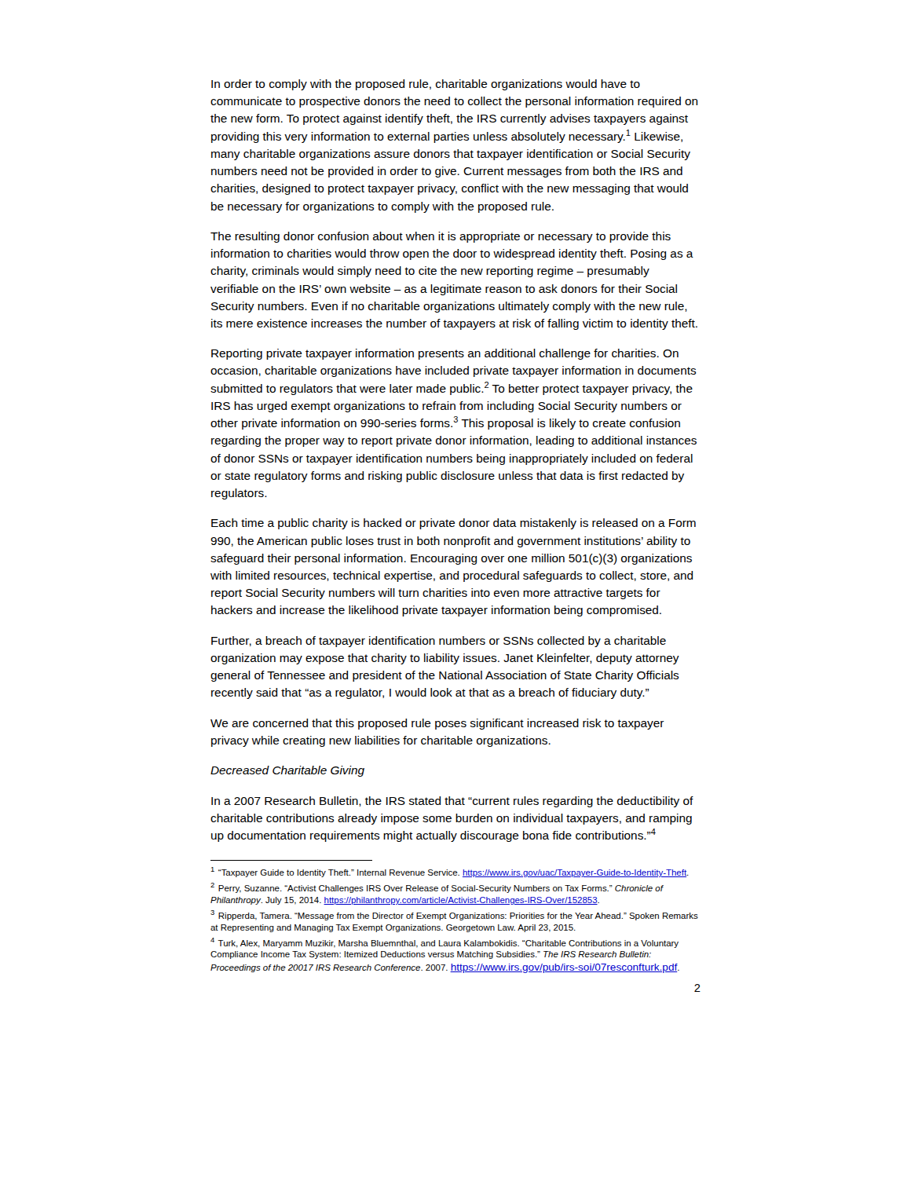In order to comply with the proposed rule, charitable organizations would have to communicate to prospective donors the need to collect the personal information required on the new form. To protect against identify theft, the IRS currently advises taxpayers against providing this very information to external parties unless absolutely necessary.1 Likewise, many charitable organizations assure donors that taxpayer identification or Social Security numbers need not be provided in order to give. Current messages from both the IRS and charities, designed to protect taxpayer privacy, conflict with the new messaging that would be necessary for organizations to comply with the proposed rule.
The resulting donor confusion about when it is appropriate or necessary to provide this information to charities would throw open the door to widespread identity theft. Posing as a charity, criminals would simply need to cite the new reporting regime – presumably verifiable on the IRS’ own website – as a legitimate reason to ask donors for their Social Security numbers. Even if no charitable organizations ultimately comply with the new rule, its mere existence increases the number of taxpayers at risk of falling victim to identity theft.
Reporting private taxpayer information presents an additional challenge for charities. On occasion, charitable organizations have included private taxpayer information in documents submitted to regulators that were later made public.2 To better protect taxpayer privacy, the IRS has urged exempt organizations to refrain from including Social Security numbers or other private information on 990-series forms.3 This proposal is likely to create confusion regarding the proper way to report private donor information, leading to additional instances of donor SSNs or taxpayer identification numbers being inappropriately included on federal or state regulatory forms and risking public disclosure unless that data is first redacted by regulators.
Each time a public charity is hacked or private donor data mistakenly is released on a Form 990, the American public loses trust in both nonprofit and government institutions’ ability to safeguard their personal information. Encouraging over one million 501(c)(3) organizations with limited resources, technical expertise, and procedural safeguards to collect, store, and report Social Security numbers will turn charities into even more attractive targets for hackers and increase the likelihood private taxpayer information being compromised.
Further, a breach of taxpayer identification numbers or SSNs collected by a charitable organization may expose that charity to liability issues. Janet Kleinfelter, deputy attorney general of Tennessee and president of the National Association of State Charity Officials recently said that “as a regulator, I would look at that as a breach of fiduciary duty.”
We are concerned that this proposed rule poses significant increased risk to taxpayer privacy while creating new liabilities for charitable organizations.
Decreased Charitable Giving
In a 2007 Research Bulletin, the IRS stated that “current rules regarding the deductibility of charitable contributions already impose some burden on individual taxpayers, and ramping up documentation requirements might actually discourage bona fide contributions.”4
1 “Taxpayer Guide to Identity Theft.” Internal Revenue Service. https://www.irs.gov/uac/Taxpayer-Guide-to-Identity-Theft.
2 Perry, Suzanne. “Activist Challenges IRS Over Release of Social-Security Numbers on Tax Forms.” Chronicle of Philanthropy. July 15, 2014. https://philanthropy.com/article/Activist-Challenges-IRS-Over/152853.
3 Ripperda, Tamera. “Message from the Director of Exempt Organizations: Priorities for the Year Ahead.” Spoken Remarks at Representing and Managing Tax Exempt Organizations. Georgetown Law. April 23, 2015.
4 Turk, Alex, Maryamm Muzikir, Marsha Bluemnthal, and Laura Kalambokidis. “Charitable Contributions in a Voluntary Compliance Income Tax System: Itemized Deductions versus Matching Subsidies.” The IRS Research Bulletin: Proceedings of the 20017 IRS Research Conference. 2007. https://www.irs.gov/pub/irs-soi/07resconfturk.pdf.
2